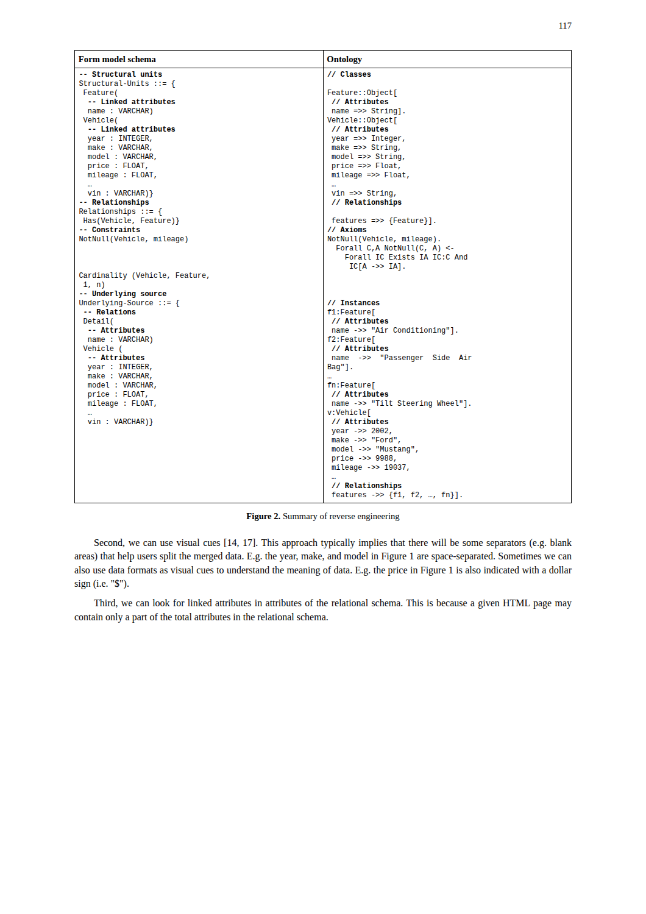117
| Form model schema | Ontology |
| --- | --- |
| -- Structural units Structural-Units ::= { Feature( -- Linked attributes name : VARCHAR) Vehicle( -- Linked attributes year : INTEGER, make : VARCHAR, model : VARCHAR, price : FLOAT, mileage : FLOAT, … vin : VARCHAR)} -- Relationships Relationships ::= { Has(Vehicle, Feature)} -- Constraints NotNull(Vehicle, mileage) Cardinality (Vehicle, Feature, 1, n) -- Underlying source Underlying-Source ::= { -- Relations Detail( -- Attributes name : VARCHAR) Vehicle ( -- Attributes year : INTEGER, make : VARCHAR, model : VARCHAR, price : FLOAT, mileage : FLOAT, … vin : VARCHAR)} | // Classes Feature::Object[ // Attributes name =>> String]. Vehicle::Object[ // Attributes year =>> Integer, make =>> String, model =>> String, price =>> Float, mileage =>> Float, … vin =>> String, // Relationships features =>> {Feature}]. // Axioms NotNull(Vehicle, mileage). Forall C,A NotNull(C, A) <- Forall IC Exists IA IC:C And IC[A ->> IA]. // Instances f1:Feature[ // Attributes name ->> "Air Conditioning"]. f2:Feature[ // Attributes name ->> "Passenger Side Air Bag"]. … fn:Feature[ // Attributes name ->> "Tilt Steering Wheel"]. v:Vehicle[ // Attributes year ->> 2002, make ->> "Ford", model ->> "Mustang", price ->> 9988, mileage ->> 19037, … // Relationships features ->> {f1, f2, …, fn}]. |
Figure 2. Summary of reverse engineering
Second, we can use visual cues [14, 17]. This approach typically implies that there will be some separators (e.g. blank areas) that help users split the merged data. E.g. the year, make, and model in Figure 1 are space-separated. Sometimes we can also use data formats as visual cues to understand the meaning of data. E.g. the price in Figure 1 is also indicated with a dollar sign (i.e. "$").
Third, we can look for linked attributes in attributes of the relational schema. This is because a given HTML page may contain only a part of the total attributes in the relational schema.